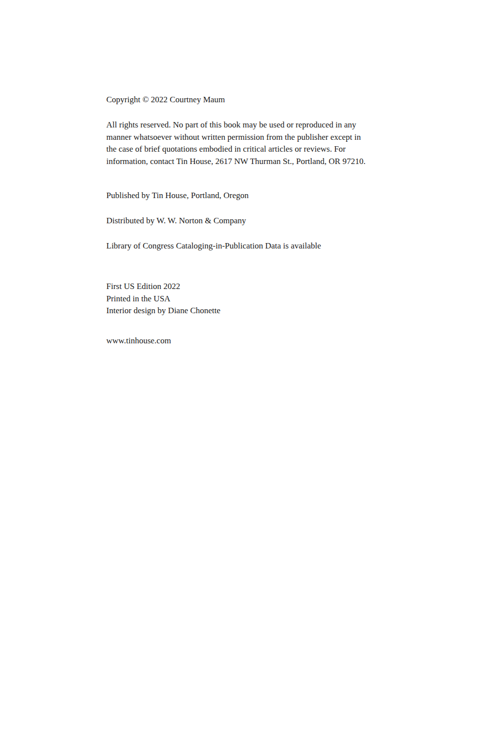Copyright © 2022 Courtney Maum
All rights reserved. No part of this book may be used or reproduced in any manner whatsoever without written permission from the publisher except in the case of brief quotations embodied in critical articles or reviews. For information, contact Tin House, 2617 NW Thurman St., Portland, OR 97210.
Published by Tin House, Portland, Oregon
Distributed by W. W. Norton & Company
Library of Congress Cataloging-in-Publication Data is available
First US Edition 2022
Printed in the USA
Interior design by Diane Chonette
www.tinhouse.com